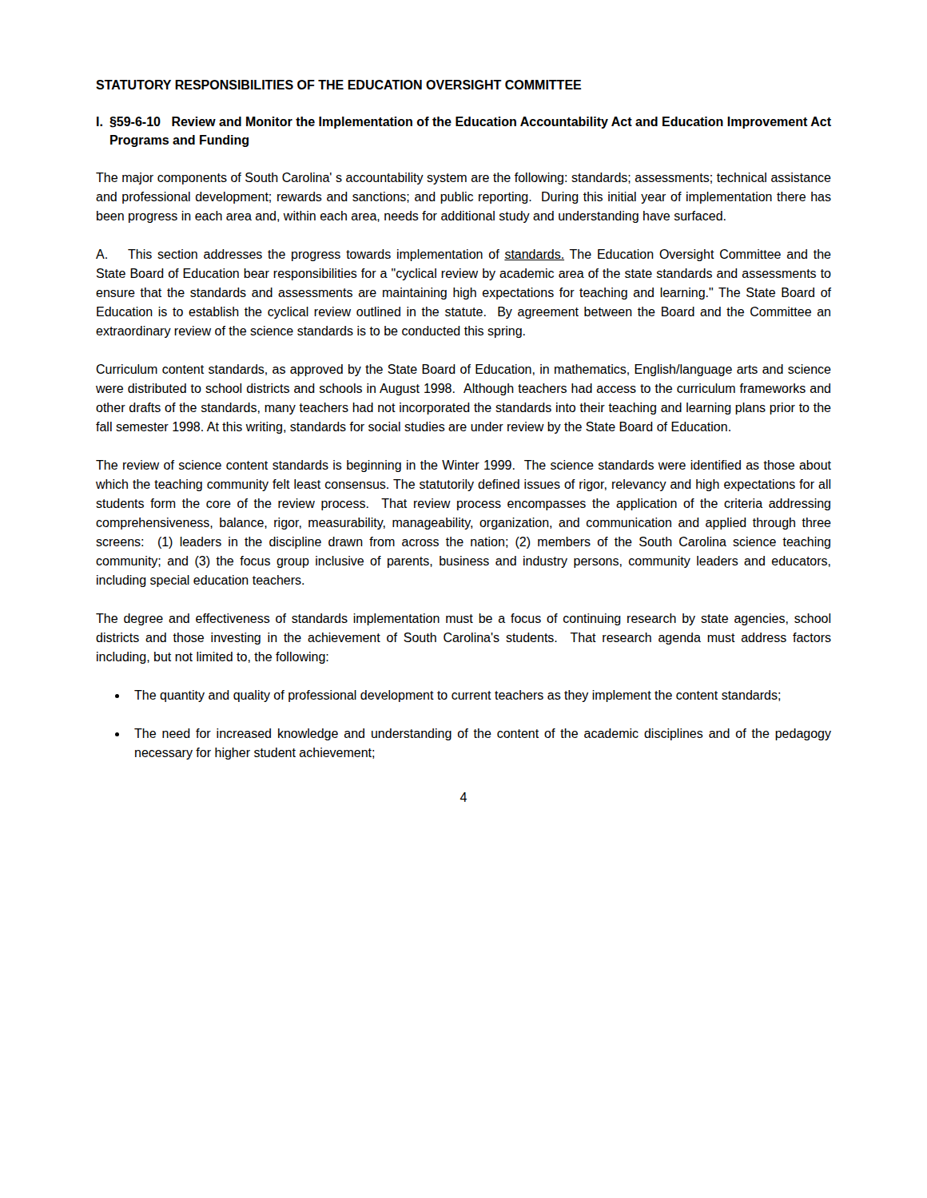STATUTORY RESPONSIBILITIES OF THE EDUCATION OVERSIGHT COMMITTEE
I. §59-6-10 Review and Monitor the Implementation of the Education Accountability Act and Education Improvement Act Programs and Funding
The major components of South Carolina' s accountability system are the following: standards; assessments; technical assistance and professional development; rewards and sanctions; and public reporting. During this initial year of implementation there has been progress in each area and, within each area, needs for additional study and understanding have surfaced.
A. This section addresses the progress towards implementation of standards. The Education Oversight Committee and the State Board of Education bear responsibilities for a "cyclical review by academic area of the state standards and assessments to ensure that the standards and assessments are maintaining high expectations for teaching and learning." The State Board of Education is to establish the cyclical review outlined in the statute. By agreement between the Board and the Committee an extraordinary review of the science standards is to be conducted this spring.
Curriculum content standards, as approved by the State Board of Education, in mathematics, English/language arts and science were distributed to school districts and schools in August 1998. Although teachers had access to the curriculum frameworks and other drafts of the standards, many teachers had not incorporated the standards into their teaching and learning plans prior to the fall semester 1998. At this writing, standards for social studies are under review by the State Board of Education.
The review of science content standards is beginning in the Winter 1999. The science standards were identified as those about which the teaching community felt least consensus. The statutorily defined issues of rigor, relevancy and high expectations for all students form the core of the review process. That review process encompasses the application of the criteria addressing comprehensiveness, balance, rigor, measurability, manageability, organization, and communication and applied through three screens: (1) leaders in the discipline drawn from across the nation; (2) members of the South Carolina science teaching community; and (3) the focus group inclusive of parents, business and industry persons, community leaders and educators, including special education teachers.
The degree and effectiveness of standards implementation must be a focus of continuing research by state agencies, school districts and those investing in the achievement of South Carolina's students. That research agenda must address factors including, but not limited to, the following:
The quantity and quality of professional development to current teachers as they implement the content standards;
The need for increased knowledge and understanding of the content of the academic disciplines and of the pedagogy necessary for higher student achievement;
4